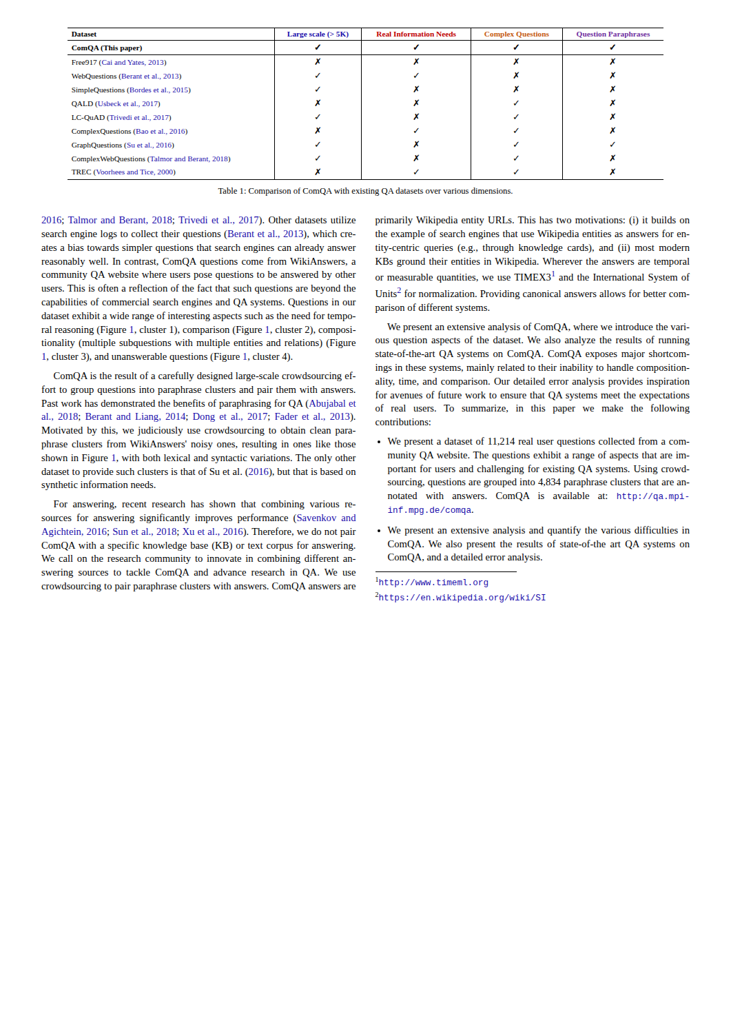| Dataset | Large scale (> 5K) | Real Information Needs | Complex Questions | Question Paraphrases |
| --- | --- | --- | --- | --- |
| ComQA (This paper) | ✓ | ✓ | ✓ | ✓ |
| Free917 ( Cai and Yates, 2013 ) | ✗ | ✗ | ✗ | ✗ |
| WebQuestions ( Berant et al., 2013 ) | ✓ | ✓ | ✗ | ✗ |
| SimpleQuestions ( Bordes et al., 2015 ) | ✓ | ✗ | ✗ | ✗ |
| QALD ( Usbeck et al., 2017 ) | ✗ | ✗ | ✓ | ✗ |
| LC-QuAD ( Trivedi et al., 2017 ) | ✓ | ✗ | ✓ | ✗ |
| ComplexQuestions ( Bao et al., 2016 ) | ✗ | ✓ | ✓ | ✗ |
| GraphQuestions ( Su et al., 2016 ) | ✓ | ✗ | ✓ | ✓ |
| ComplexWebQuestions ( Talmor and Berant, 2018 ) | ✓ | ✗ | ✓ | ✗ |
| TREC ( Voorhees and Tice, 2000 ) | ✗ | ✓ | ✓ | ✗ |
Table 1: Comparison of ComQA with existing QA datasets over various dimensions.
2016; Talmor and Berant, 2018; Trivedi et al., 2017). Other datasets utilize search engine logs to collect their questions (Berant et al., 2013), which creates a bias towards simpler questions that search engines can already answer reasonably well. In contrast, ComQA questions come from WikiAnswers, a community QA website where users pose questions to be answered by other users. This is often a reflection of the fact that such questions are beyond the capabilities of commercial search engines and QA systems. Questions in our dataset exhibit a wide range of interesting aspects such as the need for temporal reasoning (Figure 1, cluster 1), comparison (Figure 1, cluster 2), compositionality (multiple subquestions with multiple entities and relations) (Figure 1, cluster 3), and unanswerable questions (Figure 1, cluster 4).
ComQA is the result of a carefully designed large-scale crowdsourcing effort to group questions into paraphrase clusters and pair them with answers. Past work has demonstrated the benefits of paraphrasing for QA (Abujabal et al., 2018; Berant and Liang, 2014; Dong et al., 2017; Fader et al., 2013). Motivated by this, we judiciously use crowdsourcing to obtain clean paraphrase clusters from WikiAnswers' noisy ones, resulting in ones like those shown in Figure 1, with both lexical and syntactic variations. The only other dataset to provide such clusters is that of Su et al. (2016), but that is based on synthetic information needs.
For answering, recent research has shown that combining various resources for answering significantly improves performance (Savenkov and Agichtein, 2016; Sun et al., 2018; Xu et al., 2016). Therefore, we do not pair ComQA with a specific knowledge base (KB) or text corpus for answering. We call on the research community to innovate in combining different answering sources to tackle ComQA and advance research in QA. We use crowdsourcing to pair paraphrase clusters with answers. ComQA answers are primarily Wikipedia entity URLs. This has two motivations: (i) it builds on the example of search engines that use Wikipedia entities as answers for entity-centric queries (e.g., through knowledge cards), and (ii) most modern KBs ground their entities in Wikipedia. Wherever the answers are temporal or measurable quantities, we use TIMEX31 and the International System of Units2 for normalization. Providing canonical answers allows for better comparison of different systems.
We present an extensive analysis of ComQA, where we introduce the various question aspects of the dataset. We also analyze the results of running state-of-the-art QA systems on ComQA. ComQA exposes major shortcomings in these systems, mainly related to their inability to handle compositionality, time, and comparison. Our detailed error analysis provides inspiration for avenues of future work to ensure that QA systems meet the expectations of real users. To summarize, in this paper we make the following contributions:
We present a dataset of 11,214 real user questions collected from a community QA website. The questions exhibit a range of aspects that are important for users and challenging for existing QA systems. Using crowdsourcing, questions are grouped into 4,834 paraphrase clusters that are annotated with answers. ComQA is available at: http://qa.mpi-inf.mpg.de/comqa.
We present an extensive analysis and quantify the various difficulties in ComQA. We also present the results of state-of-the art QA systems on ComQA, and a detailed error analysis.
1http://www.timeml.org
2https://en.wikipedia.org/wiki/SI